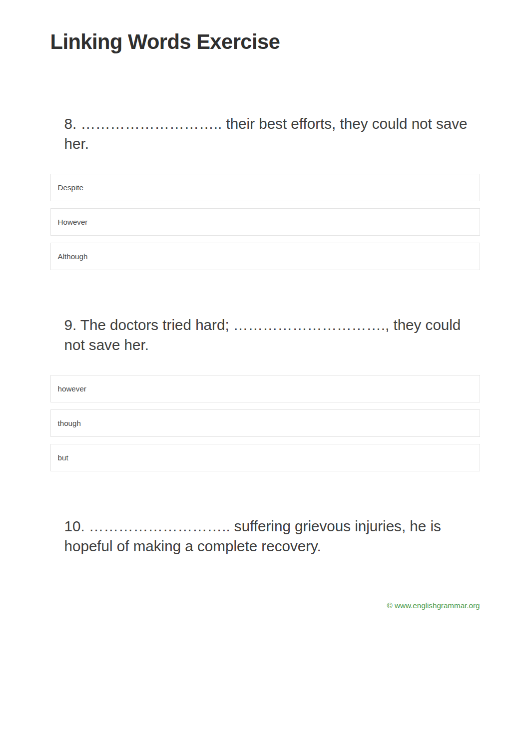Linking Words Exercise
8. ……………………….. their best efforts, they could not save her.
Despite
However
Although
9. The doctors tried hard; …………………………., they could not save her.
however
though
but
10. ……………………….. suffering grievous injuries, he is hopeful of making a complete recovery.
© www.englishgrammar.org